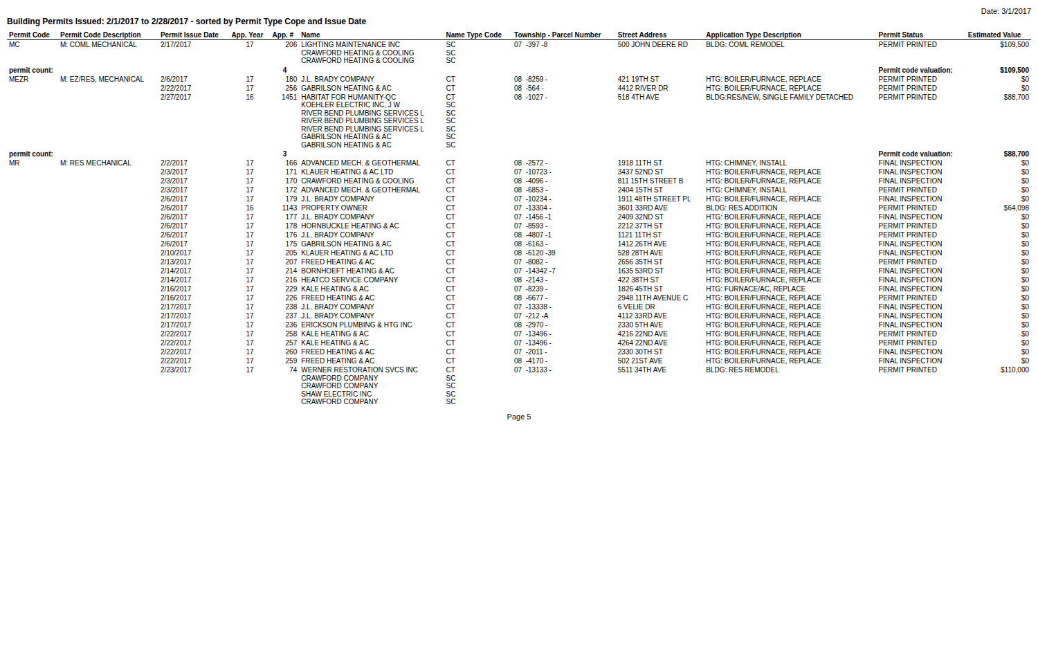Date: 3/1/2017
Building Permits Issued: 2/1/2017 to 2/28/2017 - sorted by Permit Type Cope and Issue Date
| Permit Code | Permit Code Description | Permit Issue Date | App. Year | App. # | Name | Name Type Code | Township - Parcel Number | Street Address | Application Type Description | Permit Status | Estimated Value |
| --- | --- | --- | --- | --- | --- | --- | --- | --- | --- | --- | --- |
| MC | M: COML MECHANICAL | 2/17/2017 | 17 | 206 | LIGHTING MAINTENANCE INC CRAWFORD HEATING & COOLING CRAWFORD HEATING & COOLING | SC SC SC | 07 -397 -8 | 500 JOHN DEERE RD | BLDG: COML REMODEL | PERMIT PRINTED | $109,500 |
| permit count: | 4 | | Permit code valuation: | $109,500 |
| MEZR | M: EZ/RES, MECHANICAL | 2/6/2017 | 17 | 180 | J.L. BRADY COMPANY | CT | 08 -8259 - | 421 19TH ST | HTG: BOILER/FURNACE, REPLACE | PERMIT PRINTED | $0 |
| | | 2/22/2017 | 17 | 256 | GABRILSON HEATING & AC | CT | 08 -564 - | 4412 RIVER DR | HTG: BOILER/FURNACE, REPLACE | PERMIT PRINTED | $0 |
| | | 2/27/2017 | 16 | 1451 | HABITAT FOR HUMANITY-QC KOEHLER ELECTRIC INC, J W RIVER BEND PLUMBING SERVICES L RIVER BEND PLUMBING SERVICES L RIVER BEND PLUMBING SERVICES L GABRILSON HEATING & AC GABRILSON HEATING & AC | CT SC SC SC SC SC SC | 08 -1027 - | 518 4TH AVE | BLDG:RES/NEW, SINGLE FAMILY DETACHED | PERMIT PRINTED | $88,700 |
| permit count: | 3 | | Permit code valuation: | $88,700 |
| MR | M: RES MECHANICAL | 2/2/2017 | 17 | 166 | ADVANCED MECH. & GEOTHERMAL | CT | 08 -2572 - | 1918 11TH ST | HTG: CHIMNEY, INSTALL | FINAL INSPECTION | $0 |
| | | 2/3/2017 | 17 | 171 | KLAUER HEATING & AC LTD | CT | 07 -10723 - | 3437 52ND ST | HTG: BOILER/FURNACE, REPLACE | FINAL INSPECTION | $0 |
| | | 2/3/2017 | 17 | 170 | CRAWFORD HEATING & COOLING | CT | 08 -4096 - | 811 15TH STREET B | HTG: BOILER/FURNACE, REPLACE | FINAL INSPECTION | $0 |
| | | 2/3/2017 | 17 | 172 | ADVANCED MECH. & GEOTHERMAL | CT | 08 -6853 - | 2404 15TH ST | HTG: CHIMNEY, INSTALL | PERMIT PRINTED | $0 |
| | | 2/6/2017 | 17 | 179 | J.L. BRADY COMPANY | CT | 07 -10234 - | 1911 48TH STREET PL | HTG: BOILER/FURNACE, REPLACE | FINAL INSPECTION | $0 |
| | | 2/6/2017 | 16 | 1143 | PROPERTY OWNER | CT | 07 -13304 - | 3601 33RD AVE | BLDG: RES ADDITION | PERMIT PRINTED | $64,098 |
| | | 2/6/2017 | 17 | 177 | J.L. BRADY COMPANY | CT | 07 -1456 -1 | 2409 32ND ST | HTG: BOILER/FURNACE, REPLACE | FINAL INSPECTION | $0 |
| | | 2/6/2017 | 17 | 178 | HORNBUCKLE HEATING & AC | CT | 07 -8593 - | 2212 37TH ST | HTG: BOILER/FURNACE, REPLACE | PERMIT PRINTED | $0 |
| | | 2/6/2017 | 17 | 176 | J.L. BRADY COMPANY | CT | 08 -4807 -1 | 1121 11TH ST | HTG: BOILER/FURNACE, REPLACE | PERMIT PRINTED | $0 |
| | | 2/6/2017 | 17 | 175 | GABRILSON HEATING & AC | CT | 08 -6163 - | 1412 26TH AVE | HTG: BOILER/FURNACE, REPLACE | FINAL INSPECTION | $0 |
| | | 2/10/2017 | 17 | 205 | KLAUER HEATING & AC LTD | CT | 08 -6120 -39 | 528 28TH AVE | HTG: BOILER/FURNACE, REPLACE | FINAL INSPECTION | $0 |
| | | 2/13/2017 | 17 | 207 | FREED HEATING & AC | CT | 07 -8082 - | 2656 35TH ST | HTG: BOILER/FURNACE, REPLACE | PERMIT PRINTED | $0 |
| | | 2/14/2017 | 17 | 214 | BORNHOEFT HEATING & AC | CT | 07 -14342 -7 | 1635 53RD ST | HTG: BOILER/FURNACE, REPLACE | FINAL INSPECTION | $0 |
| | | 2/14/2017 | 17 | 216 | HEATCO SERVICE COMPANY | CT | 08 -2143 - | 422 38TH ST | HTG: BOILER/FURNACE, REPLACE | FINAL INSPECTION | $0 |
| | | 2/16/2017 | 17 | 229 | KALE HEATING & AC | CT | 07 -8239 - | 1826 45TH ST | HTG: FURNACE/AC, REPLACE | FINAL INSPECTION | $0 |
| | | 2/16/2017 | 17 | 226 | FREED HEATING & AC | CT | 08 -6677 - | 2948 11TH AVENUE C | HTG: BOILER/FURNACE, REPLACE | PERMIT PRINTED | $0 |
| | | 2/17/2017 | 17 | 238 | J.L. BRADY COMPANY | CT | 07 -13338 - | 6 VELIE DR | HTG: BOILER/FURNACE, REPLACE | FINAL INSPECTION | $0 |
| | | 2/17/2017 | 17 | 237 | J.L. BRADY COMPANY | CT | 07 -212 -A | 4112 33RD AVE | HTG: BOILER/FURNACE, REPLACE | FINAL INSPECTION | $0 |
| | | 2/17/2017 | 17 | 236 | ERICKSON PLUMBING & HTG INC | CT | 08 -2970 - | 2330 5TH AVE | HTG: BOILER/FURNACE, REPLACE | FINAL INSPECTION | $0 |
| | | 2/22/2017 | 17 | 258 | KALE HEATING & AC | CT | 07 -13496 - | 4216 22ND AVE | HTG: BOILER/FURNACE, REPLACE | PERMIT PRINTED | $0 |
| | | 2/22/2017 | 17 | 257 | KALE HEATING & AC | CT | 07 -13496 - | 4264 22ND AVE | HTG: BOILER/FURNACE, REPLACE | PERMIT PRINTED | $0 |
| | | 2/22/2017 | 17 | 260 | FREED HEATING & AC | CT | 07 -2011 - | 2330 30TH ST | HTG: BOILER/FURNACE, REPLACE | FINAL INSPECTION | $0 |
| | | 2/22/2017 | 17 | 259 | FREED HEATING & AC | CT | 08 -4170 - | 502 21ST AVE | HTG: BOILER/FURNACE, REPLACE | FINAL INSPECTION | $0 |
| | | 2/23/2017 | 17 | 74 | WERNER RESTORATION SVCS INC CRAWFORD COMPANY CRAWFORD COMPANY SHAW ELECTRIC INC CRAWFORD COMPANY | CT SC SC SC SC | 07 -13133 - | 5511 34TH AVE | BLDG: RES REMODEL | PERMIT PRINTED | $110,000 |
Page 5